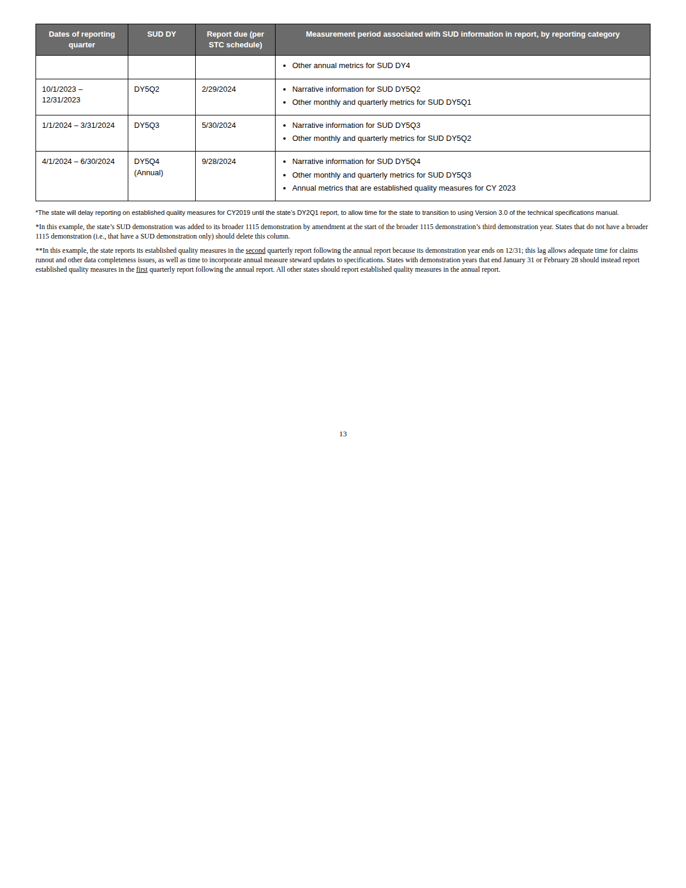| Dates of reporting quarter | SUD DY | Report due (per STC schedule) | Measurement period associated with SUD information in report, by reporting category |
| --- | --- | --- | --- |
| | | | Other annual metrics for SUD DY4 |
| 10/1/2023 – 12/31/2023 | DY5Q2 | 2/29/2024 | Narrative information for SUD DY5Q2 Other monthly and quarterly metrics for SUD DY5Q1 |
| 1/1/2024 – 3/31/2024 | DY5Q3 | 5/30/2024 | Narrative information for SUD DY5Q3 Other monthly and quarterly metrics for SUD DY5Q2 |
| 4/1/2024 – 6/30/2024 | DY5Q4 (Annual) | 9/28/2024 | Narrative information for SUD DY5Q4 Other monthly and quarterly metrics for SUD DY5Q3 Annual metrics that are established quality measures for CY 2023 |
*The state will delay reporting on established quality measures for CY2019 until the state’s DY2Q1 report, to allow time for the state to transition to using Version 3.0 of the technical specifications manual.
*In this example, the state’s SUD demonstration was added to its broader 1115 demonstration by amendment at the start of the broader 1115 demonstration’s third demonstration year. States that do not have a broader 1115 demonstration (i.e., that have a SUD demonstration only) should delete this column.
**In this example, the state reports its established quality measures in the second quarterly report following the annual report because its demonstration year ends on 12/31; this lag allows adequate time for claims runout and other data completeness issues, as well as time to incorporate annual measure steward updates to specifications. States with demonstration years that end January 31 or February 28 should instead report established quality measures in the first quarterly report following the annual report. All other states should report established quality measures in the annual report.
13